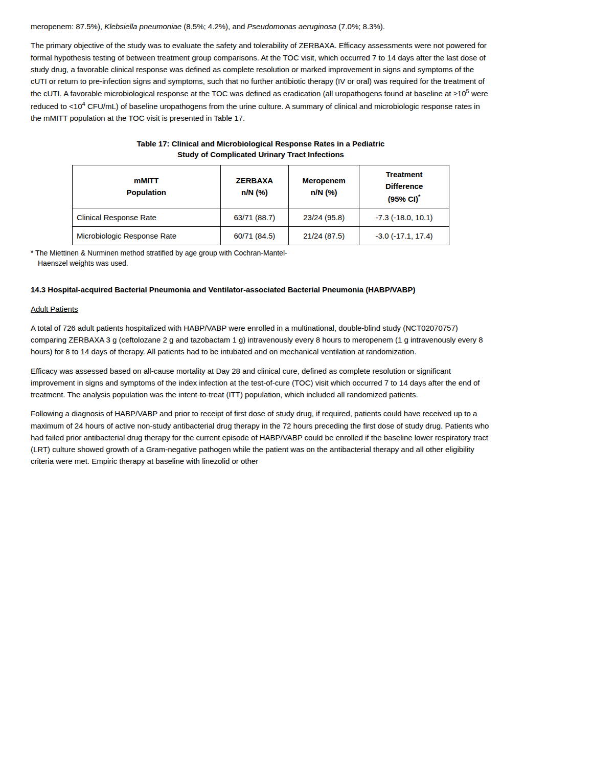meropenem: 87.5%), Klebsiella pneumoniae (8.5%; 4.2%), and Pseudomonas aeruginosa (7.0%; 8.3%).
The primary objective of the study was to evaluate the safety and tolerability of ZERBAXA. Efficacy assessments were not powered for formal hypothesis testing of between treatment group comparisons. At the TOC visit, which occurred 7 to 14 days after the last dose of study drug, a favorable clinical response was defined as complete resolution or marked improvement in signs and symptoms of the cUTI or return to pre-infection signs and symptoms, such that no further antibiotic therapy (IV or oral) was required for the treatment of the cUTI. A favorable microbiological response at the TOC was defined as eradication (all uropathogens found at baseline at ≥105 were reduced to <104 CFU/mL) of baseline uropathogens from the urine culture. A summary of clinical and microbiologic response rates in the mMITT population at the TOC visit is presented in Table 17.
Table 17: Clinical and Microbiological Response Rates in a Pediatric
Study of Complicated Urinary Tract Infections
| mMITT Population | ZERBAXA n/N (%) | Meropenem n/N (%) | Treatment Difference (95% CI) * |
| --- | --- | --- | --- |
| Clinical Response Rate | 63/71 (88.7) | 23/24 (95.8) | -7.3 (-18.0, 10.1) |
| Microbiologic Response Rate | 60/71 (84.5) | 21/24 (87.5) | -3.0 (-17.1, 17.4) |
* The Miettinen & Nurminen method stratified by age group with Cochran-Mantel-Haenszel weights was used.
14.3 Hospital-acquired Bacterial Pneumonia and Ventilator-associated Bacterial Pneumonia (HABP/VABP)
Adult Patients
A total of 726 adult patients hospitalized with HABP/VABP were enrolled in a multinational, double-blind study (NCT02070757) comparing ZERBAXA 3 g (ceftolozane 2 g and tazobactam 1 g) intravenously every 8 hours to meropenem (1 g intravenously every 8 hours) for 8 to 14 days of therapy. All patients had to be intubated and on mechanical ventilation at randomization.
Efficacy was assessed based on all-cause mortality at Day 28 and clinical cure, defined as complete resolution or significant improvement in signs and symptoms of the index infection at the test-of-cure (TOC) visit which occurred 7 to 14 days after the end of treatment. The analysis population was the intent-to-treat (ITT) population, which included all randomized patients.
Following a diagnosis of HABP/VABP and prior to receipt of first dose of study drug, if required, patients could have received up to a maximum of 24 hours of active non-study antibacterial drug therapy in the 72 hours preceding the first dose of study drug. Patients who had failed prior antibacterial drug therapy for the current episode of HABP/VABP could be enrolled if the baseline lower respiratory tract (LRT) culture showed growth of a Gram-negative pathogen while the patient was on the antibacterial therapy and all other eligibility criteria were met. Empiric therapy at baseline with linezolid or other